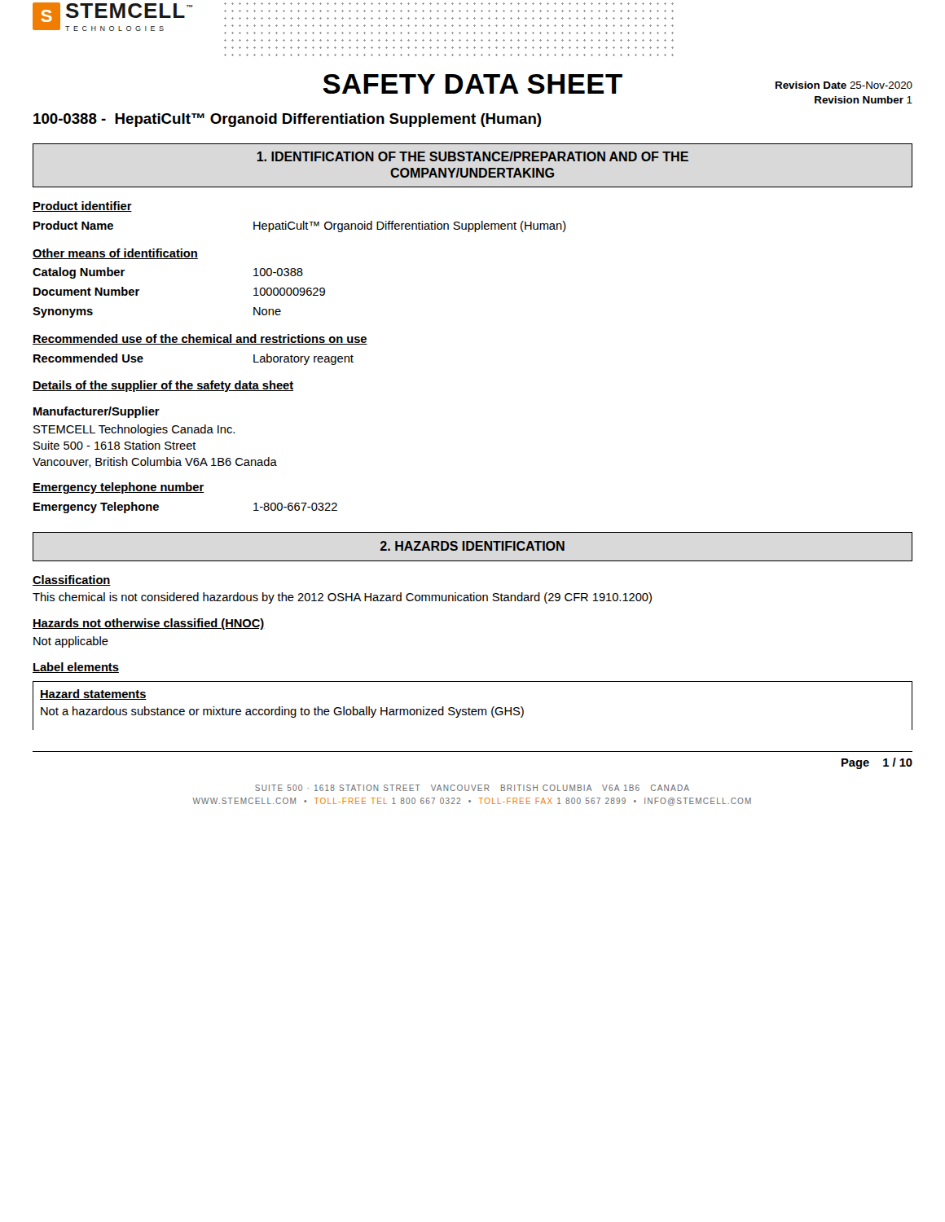SSTEMCELL™
TECHNOLOGIES
SAFETY DATA SHEET
Revision Date 25-Nov-2020
Revision Number 1
100-0388 - HepatiCult™ Organoid Differentiation Supplement (Human)
1. IDENTIFICATION OF THE SUBSTANCE/PREPARATION AND OF THE
COMPANY/UNDERTAKING
Product identifier
| Product Name | HepatiCult™ Organoid Differentiation Supplement (Human) |
Other means of identification
| Catalog Number | 100-0388 |
| Document Number | 10000009629 |
| Synonyms | None |
Recommended use of the chemical and restrictions on use
| Recommended Use | Laboratory reagent |
Details of the supplier of the safety data sheet
Manufacturer/Supplier
STEMCELL Technologies Canada Inc.
Suite 500 - 1618 Station Street
Vancouver, British Columbia V6A 1B6 Canada
Emergency telephone number
| Emergency Telephone | 1-800-667-0322 |
2. HAZARDS IDENTIFICATION
Classification
This chemical is not considered hazardous by the 2012 OSHA Hazard Communication Standard (29 CFR 1910.1200)
Hazards not otherwise classified (HNOC)
Not applicable
Label elements
Hazard statements
Not a hazardous substance or mixture according to the Globally Harmonized System (GHS)
Page 1 / 10
SUITE 500 · 1618 STATION STREET VANCOUVER BRITISH COLUMBIA V6A 1B6 CANADA
WWW.STEMCELL.COM • TOLL-FREE TEL 1 800 667 0322 • TOLL-FREE FAX 1 800 567 2899 • INFO@STEMCELL.COM